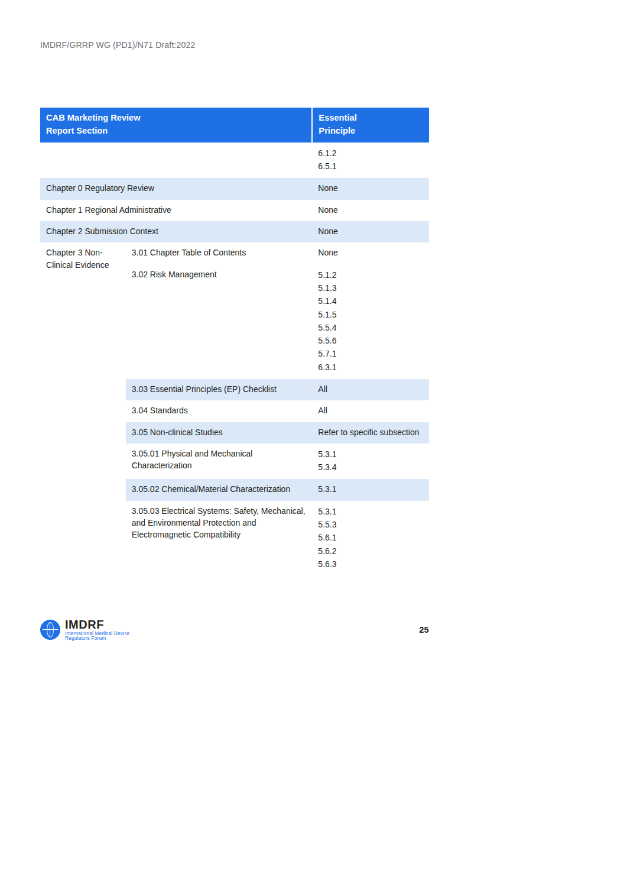IMDRF/GRRP WG (PD1)/N71 Draft:2022
| CAB Marketing Review Report Section | Essential Principle |
| --- | --- |
| | 6.1.2 6.5.1 |
| Chapter 0 Regulatory Review | None |
| Chapter 1 Regional Administrative | None |
| Chapter 2 Submission Context | None |
| Chapter 3 Non-Clinical Evidence | 3.01 Chapter Table of Contents | None |
| 3.02 Risk Management | 5.1.2 5.1.3 5.1.4 5.1.5 5.5.4 5.5.6 5.7.1 6.3.1 |
| 3.03 Essential Principles (EP) Checklist | All |
| 3.04 Standards | All |
| 3.05 Non-clinical Studies | Refer to specific subsection |
| 3.05.01 Physical and Mechanical Characterization | 5.3.1 5.3.4 |
| 3.05.02 Chemical/Material Characterization | 5.3.1 |
| 3.05.03 Electrical Systems: Safety, Mechanical, and Environmental Protection and Electromagnetic Compatibility | 5.3.1 5.5.3 5.6.1 5.6.2 5.6.3 |
IMDRF
International Medical Device
Regulators Forum
25